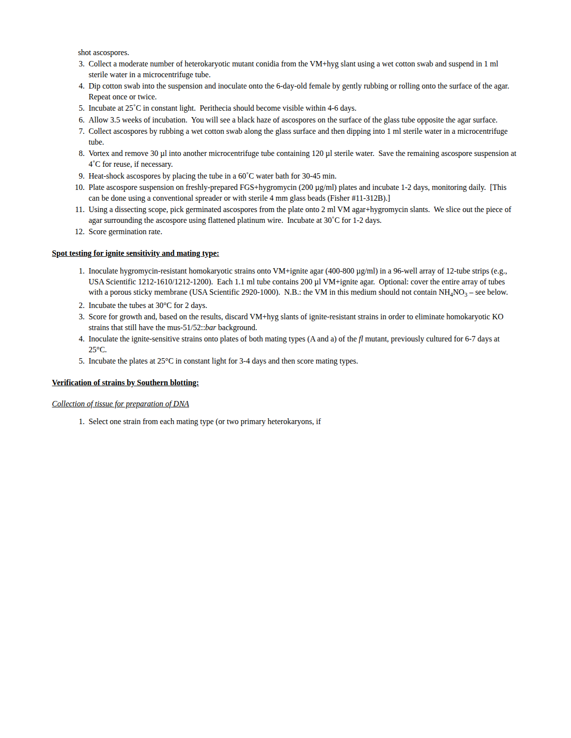shot ascospores.
Collect a moderate number of heterokaryotic mutant conidia from the VM+hyg slant using a wet cotton swab and suspend in 1 ml sterile water in a microcentrifuge tube.
Dip cotton swab into the suspension and inoculate onto the 6-day-old female by gently rubbing or rolling onto the surface of the agar. Repeat once or twice.
Incubate at 25˚C in constant light. Perithecia should become visible within 4-6 days.
Allow 3.5 weeks of incubation. You will see a black haze of ascospores on the surface of the glass tube opposite the agar surface.
Collect ascospores by rubbing a wet cotton swab along the glass surface and then dipping into 1 ml sterile water in a microcentrifuge tube.
Vortex and remove 30 µl into another microcentrifuge tube containing 120 µl sterile water. Save the remaining ascospore suspension at 4˚C for reuse, if necessary.
Heat-shock ascospores by placing the tube in a 60˚C water bath for 30-45 min.
Plate ascospore suspension on freshly-prepared FGS+hygromycin (200 µg/ml) plates and incubate 1-2 days, monitoring daily. [This can be done using a conventional spreader or with sterile 4 mm glass beads (Fisher #11-312B).]
Using a dissecting scope, pick germinated ascospores from the plate onto 2 ml VM agar+hygromycin slants. We slice out the piece of agar surrounding the ascospore using flattened platinum wire. Incubate at 30˚C for 1-2 days.
Score germination rate.
Spot testing for ignite sensitivity and mating type:
Inoculate hygromycin-resistant homokaryotic strains onto VM+ignite agar (400-800 µg/ml) in a 96-well array of 12-tube strips (e.g., USA Scientific 1212-1610/1212-1200). Each 1.1 ml tube contains 200 µl VM+ignite agar. Optional: cover the entire array of tubes with a porous sticky membrane (USA Scientific 2920-1000). N.B.: the VM in this medium should not contain NH4 NO3 – see below.
Incubate the tubes at 30°C for 2 days.
Score for growth and, based on the results, discard VM+hyg slants of ignite-resistant strains in order to eliminate homokaryotic KO strains that still have the mus-51/52::bar background.
Inoculate the ignite-sensitive strains onto plates of both mating types (A and a) of the fl mutant, previously cultured for 6-7 days at 25°C.
Incubate the plates at 25°C in constant light for 3-4 days and then score mating types.
Verification of strains by Southern blotting:
Collection of tissue for preparation of DNA
Select one strain from each mating type (or two primary heterokaryons, if